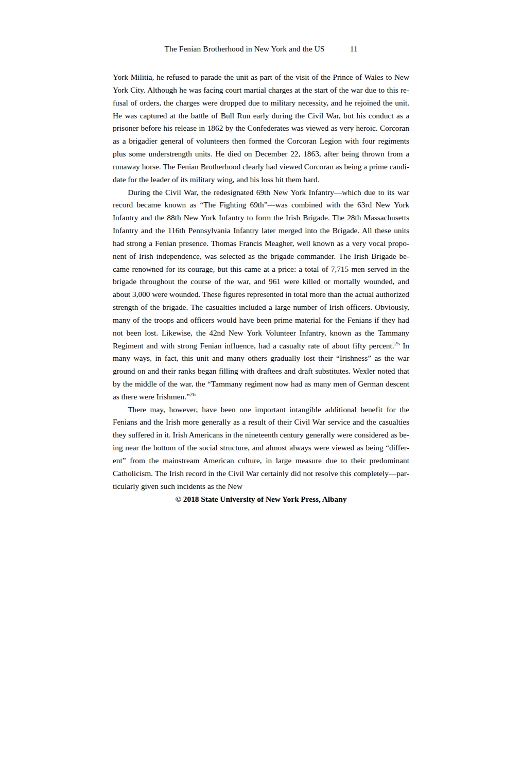The Fenian Brotherhood in New York and the US 11
York Militia, he refused to parade the unit as part of the visit of the Prince of Wales to New York City. Although he was facing court martial charges at the start of the war due to this refusal of orders, the charges were dropped due to military necessity, and he rejoined the unit. He was captured at the battle of Bull Run early during the Civil War, but his conduct as a prisoner before his release in 1862 by the Confederates was viewed as very heroic. Corcoran as a brigadier general of volunteers then formed the Corcoran Legion with four regiments plus some understrength units. He died on December 22, 1863, after being thrown from a runaway horse. The Fenian Brotherhood clearly had viewed Corcoran as being a prime candidate for the leader of its military wing, and his loss hit them hard.
During the Civil War, the redesignated 69th New York Infantry—which due to its war record became known as “The Fighting 69th”—was combined with the 63rd New York Infantry and the 88th New York Infantry to form the Irish Brigade. The 28th Massachusetts Infantry and the 116th Pennsylvania Infantry later merged into the Brigade. All these units had strong a Fenian presence. Thomas Francis Meagher, well known as a very vocal proponent of Irish independence, was selected as the brigade commander. The Irish Brigade became renowned for its courage, but this came at a price: a total of 7,715 men served in the brigade throughout the course of the war, and 961 were killed or mortally wounded, and about 3,000 were wounded. These figures represented in total more than the actual authorized strength of the brigade. The casualties included a large number of Irish officers. Obviously, many of the troops and officers would have been prime material for the Fenians if they had not been lost. Likewise, the 42nd New York Volunteer Infantry, known as the Tammany Regiment and with strong Fenian influence, had a casualty rate of about fifty percent.25 In many ways, in fact, this unit and many others gradually lost their “Irishness” as the war ground on and their ranks began filling with draftees and draft substitutes. Wexler noted that by the middle of the war, the “Tammany regiment now had as many men of German descent as there were Irishmen.”26
There may, however, have been one important intangible additional benefit for the Fenians and the Irish more generally as a result of their Civil War service and the casualties they suffered in it. Irish Americans in the nineteenth century generally were considered as being near the bottom of the social structure, and almost always were viewed as being “different” from the mainstream American culture, in large measure due to their predominant Catholicism. The Irish record in the Civil War certainly did not resolve this completely—particularly given such incidents as the New
© 2018 State University of New York Press, Albany